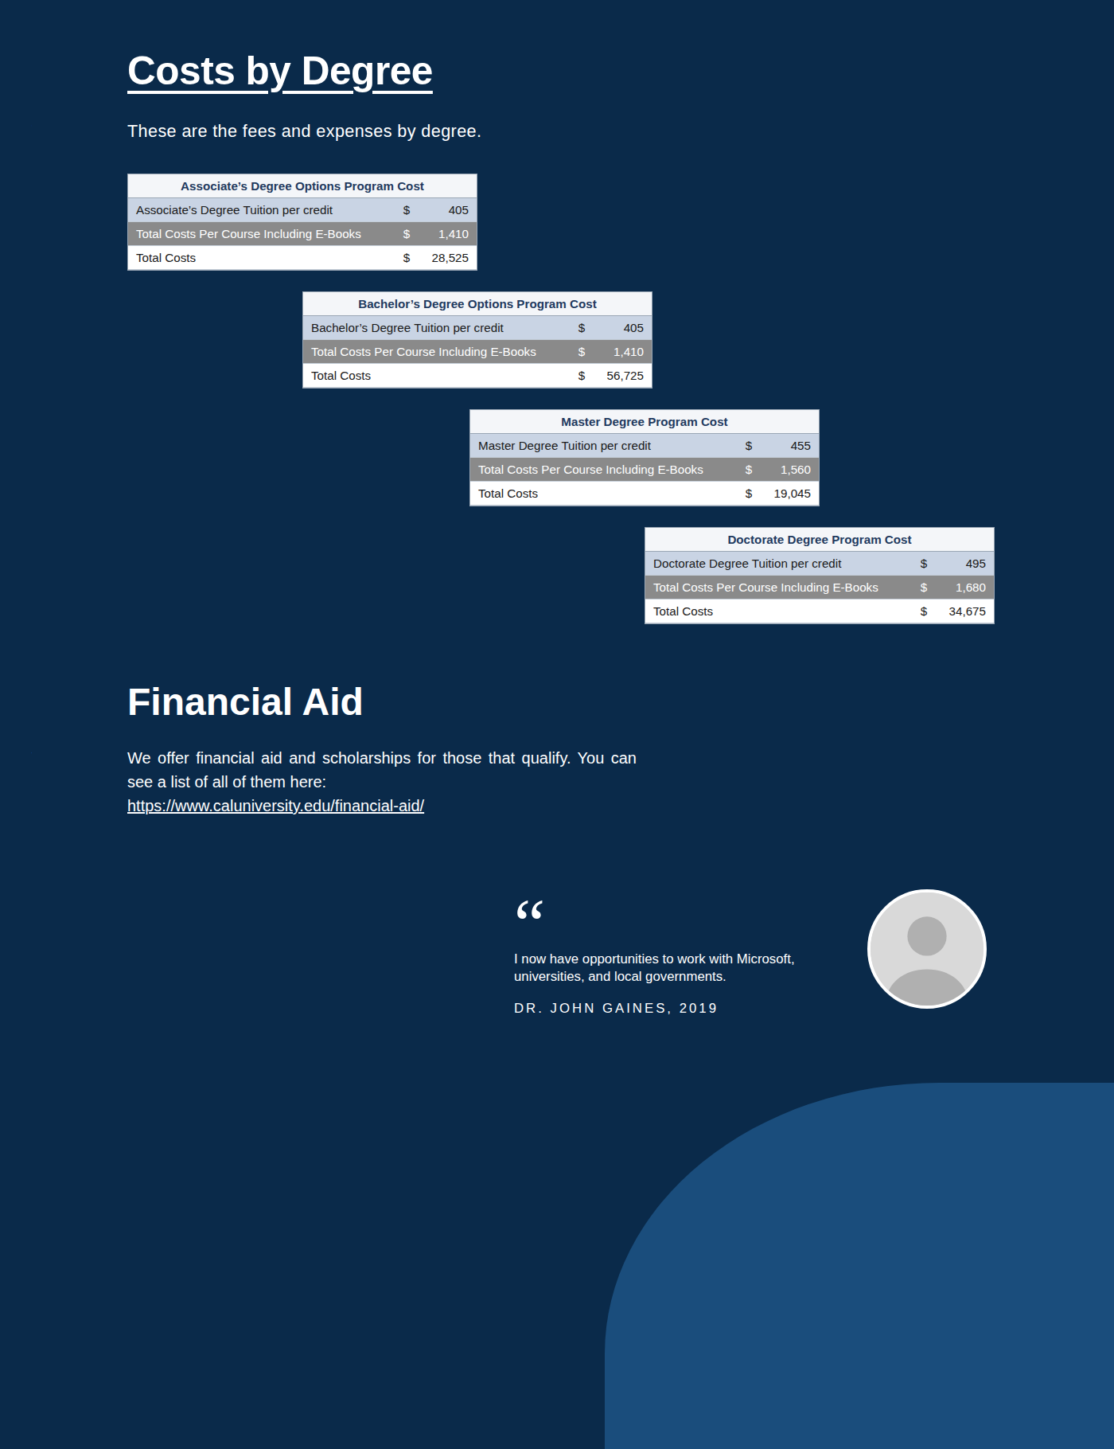Costs by Degree
These are the fees and expenses by degree.
Associate’s Degree Options Program Cost
| Associate’s Degree Tuition per credit | $ | 405 |
| Total Costs Per Course Including E-Books | $ | 1,410 |
| Total Costs | $ | 28,525 |
Bachelor’s Degree Options Program Cost
| Bachelor’s Degree Tuition per credit | $ | 405 |
| Total Costs Per Course Including E-Books | $ | 1,410 |
| Total Costs | $ | 56,725 |
Master Degree Program Cost
| Master Degree Tuition per credit | $ | 455 |
| Total Costs Per Course Including E-Books | $ | 1,560 |
| Total Costs | $ | 19,045 |
Doctorate Degree Program Cost
| Doctorate Degree Tuition per credit | $ | 495 |
| Total Costs Per Course Including E-Books | $ | 1,680 |
| Total Costs | $ | 34,675 |
Financial Aid
We offer financial aid and scholarships for those that qualify. You can see a list of all of them here:
https://www.caluniversity.edu/financial-aid/
“
I now have opportunities to work with Microsoft, universities, and local governments.
DR. JOHN GAINES, 2019